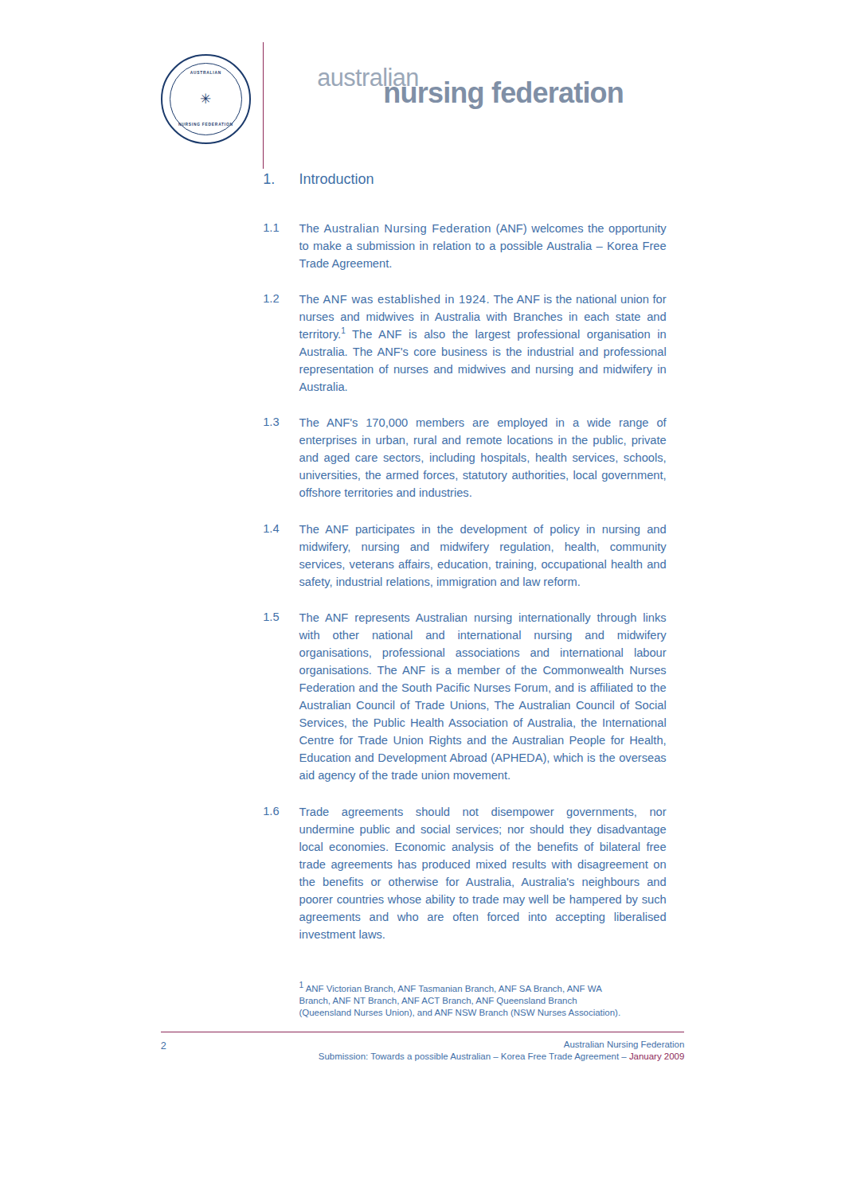AUSTRALIAN
✳
NURSING FEDERATION
australian nursing federation
1. Introduction
1.1
The Australian Nursing Federation (ANF) welcomes the opportunity to make a submission in relation to a possible Australia – Korea Free Trade Agreement.
1.2
The ANF was established in 1924. The ANF is the national union for nurses and midwives in Australia with Branches in each state and territory.1 The ANF is also the largest professional organisation in Australia. The ANF's core business is the industrial and professional representation of nurses and midwives and nursing and midwifery in Australia.
1.3
The ANF's 170,000 members are employed in a wide range of enterprises in urban, rural and remote locations in the public, private and aged care sectors, including hospitals, health services, schools, universities, the armed forces, statutory authorities, local government, offshore territories and industries.
1.4
The ANF participates in the development of policy in nursing and midwifery, nursing and midwifery regulation, health, community services, veterans affairs, education, training, occupational health and safety, industrial relations, immigration and law reform.
1.5
The ANF represents Australian nursing internationally through links with other national and international nursing and midwifery organisations, professional associations and international labour organisations. The ANF is a member of the Commonwealth Nurses Federation and the South Pacific Nurses Forum, and is affiliated to the Australian Council of Trade Unions, The Australian Council of Social Services, the Public Health Association of Australia, the International Centre for Trade Union Rights and the Australian People for Health, Education and Development Abroad (APHEDA), which is the overseas aid agency of the trade union movement.
1.6
Trade agreements should not disempower governments, nor undermine public and social services; nor should they disadvantage local economies. Economic analysis of the benefits of bilateral free trade agreements has produced mixed results with disagreement on the benefits or otherwise for Australia, Australia's neighbours and poorer countries whose ability to trade may well be hampered by such agreements and who are often forced into accepting liberalised investment laws.
1 ANF Victorian Branch, ANF Tasmanian Branch, ANF SA Branch, ANF WA Branch, ANF NT Branch, ANF ACT Branch, ANF Queensland Branch (Queensland Nurses Union), and ANF NSW Branch (NSW Nurses Association).
2
Australian Nursing Federation
Submission: Towards a possible Australian – Korea Free Trade Agreement – January 2009